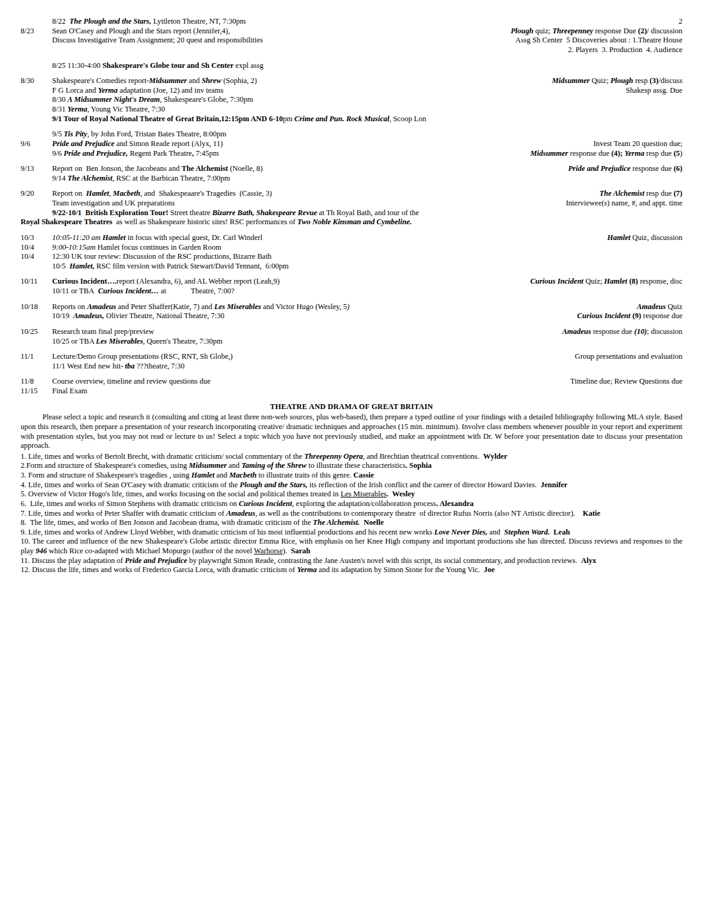| | 8/22 The Plough and the Stars, Lyttleton Theatre, NT, 7:30pm | 2 |
| 8/23 | Sean O'Casey and Plough and the Stars report (Jennifer,4), | Plough quiz; Threepenney response Due (2) / discussion |
| | Discuss Investigative Team Assignment; 20 quest and responsibilities | Assg Sh Center 5 Discoveries about : 1.Theatre House |
| | | 2. Players 3. Production 4. Audience |
| | 8/25 11:30-4:00 Shakespeare's Globe tour and Sh Center expl assg |
| 8/30 | Shakespeare's Comedies report- Midsummer and Shrew (Sophia, 2) | Midsummer Quiz; Plough resp (3) /discuss |
| | F G Lorca and Yerma adaptation (Joe, 12) and inv teams | Shakesp assg. Due |
| | 8/30 A Midsummer Night's Dream , Shakespeare's Globe, 7:30pm |
| | 8/31 Yerma , Young Vic Theatre, 7:30 |
| | 9/1 Tour of Royal National Theatre of Great Britain,12:15pm AND 6-10 pm Crime and Pun. Rock Musical , Scoop Lon |
| | 9/5 Tis Pity , by John Ford, Tristan Bates Theatre, 8:00pm |
| 9/6 | Pride and Prejudice and Simon Reade report (Alyx, 11) | Invest Team 20 question due; |
| | 9/6 Pride and Prejudice, Regent Park Theatre , 7:45pm | Midsummer response due (4); Yerma resp due (5 ) |
| 9/13 | Report on Ben Jonson, the Jacobeans and The Alchemist (Noelle, 8) | Pride and Prejudice response due (6) |
| | 9/14 The Alchemist , RSC at the Barbican Theatre, 7:00pm |
| 9/20 | Report on Hamlet , Macbeth , and Shakespeaare's Tragedies (Cassie, 3) | The Alchemist resp due (7) |
| | Team investigation and UK preparations | Interviewee(s) name, #, and appt. time |
| | 9/22-10/1 British Exploration Tour! Street theatre Bizarre Bath, Shakespeare Revue at Th Royal Bath, and tour of the |
| Royal Shakespeare Theatres as well as Shakespeare historic sites! RSC performances of Two Noble Kinsman and Cymbeline. |
| 10/3 | 10:05-11:20 am Hamlet in focus with special guest, Dr. Carl Winderl | Hamlet Quiz, discussion |
| 10/4 | 9:00-10:15am Hamlet focus continues in Garden Room |
| 10/4 | 12:30 UK tour review: Discussion of the RSC productions, Bizarre Bath |
| | 10/5 Hamlet, RSC film version with Patrick Stewart/David Tennant, 6:00pm |
| 10/11 | Curious Incident…. report (Alexandra, 6), and AL Webber report (Leah,9) | Curious Incident Quiz; Hamlet (8) response, disc |
| | 10/11 or TBA Curious Incident… at Theatre, 7:00? |
| 10/18 | Reports on Amadeus and Peter Shaffer(Katie, 7) and Les Miserables and Victor Hugo (Wesley, 5 ) | Amadeus Quiz |
| | 10/19 Amadeus, Olivier Theatre, National Theatre, 7:30 | Curious Incident (9) response due |
| 10/25 | Research team final prep/preview | Amadeus response due (10) ; discussion |
| | 10/25 or TBA Les Miserables , Queen's Theatre, 7:30pm |
| 11/1 | Lecture/Demo Group presentations (RSC, RNT, Sh Globe,) | Group presentations and evaluation |
| | 11/1 West End new hit - tba ???theatre, 7:30 |
| 11/8 | Course overview, timeline and review questions due | Timeline due; Review Questions due |
| 11/15 | Final Exam |
THEATRE AND DRAMA OF GREAT BRITAIN
Please select a topic and research it (consulting and citing at least three non-web sources, plus web-based), then prepare a typed outline of your findings with a detailed bibliography following MLA style. Based upon this research, then prepare a presentation of your research incorporating creative/ dramatic techniques and approaches (15 min. minimum). Involve class members whenever possible in your report and experiment with presentation styles, but you may not read or lecture to us! Select a topic which you have not previously studied, and make an appointment with Dr. W before your presentation date to discuss your presentation approach.
1. Life, times and works of Bertolt Brecht, with dramatic criticism/ social commentary of the Threepenny Opera, and Brechtian theatrical conventions. Wylder
2.Form and structure of Shakespeare's comedies, using Midsummer and Taming of the Shrew to illustrate these characteristics. Sophia
3. Form and structure of Shakespeare's tragedies , using Hamlet and Macbeth to illustrate traits of this genre. Cassie
4. Life, times and works of Sean O'Casey with dramatic criticism of the Plough and the Stars, its reflection of the Irish conflict and the career of director Howard Davies. Jennifer
5. Overview of Victor Hugo's life, times, and works focusing on the social and political themes treated in Les Miserables. Wesley
6. Life, times and works of Simon Stephens with dramatic criticism on Curious Incident, exploring the adaptation/collaboration process. Alexandra
7. Life, times and works of Peter Shaffer with dramatic criticism of Amadeus, as well as the contributions to contemporary theatre of director Rufus Norris (also NT Artistic director). Katie
8. The life, times, and works of Ben Jonson and Jacobean drama, with dramatic criticism of the The Alchemist. Noelle
9. Life, times and works of Andrew Lloyd Webber, with dramatic criticism of his most influential productions and his recent new works Love Never Dies, and Stephen Ward. Leah
10. The career and influence of the new Shakespeare's Globe artistic director Emma Rice, with emphasis on her Knee High company and important productions she has directed. Discuss reviews and responses to the play 946 which Rice co-adapted with Michael Mopurgo (author of the novel Warhorse). Sarah
11. Discuss the play adaptation of Pride and Prejudice by playwright Simon Reade, contrasting the Jane Austen's novel with this script, its social commentary, and production reviews. Alyx
12. Discuss the life, times and works of Frederico Garcia Lorca, with dramatic criticism of Yerma and its adaptation by Simon Stone for the Young Vic. Joe